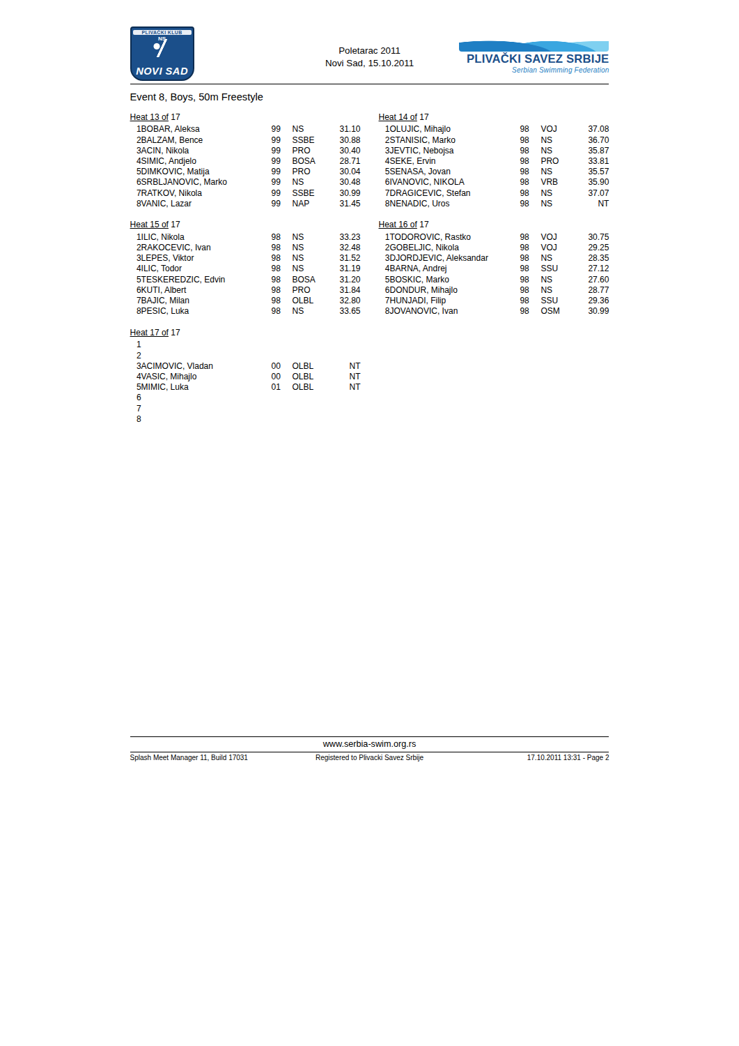PLIVAČKI KLUB
NS
NOVI SAD
Poletarac 2011
Novi Sad, 15.10.2011
PLIVAČKI SAVEZ SRBIJE
Serbian Swimming Federation
Event 8, Boys, 50m Freestyle
Heat 13 of 17
| 1 | BOBAR, Aleksa | 99 | NS | 31.10 |
| 2 | BALZAM, Bence | 99 | SSBE | 30.88 |
| 3 | ACIN, Nikola | 99 | PRO | 30.40 |
| 4 | SIMIC, Andjelo | 99 | BOSA | 28.71 |
| 5 | DIMKOVIC, Matija | 99 | PRO | 30.04 |
| 6 | SRBLJANOVIC, Marko | 99 | NS | 30.48 |
| 7 | RATKOV, Nikola | 99 | SSBE | 30.99 |
| 8 | VANIC, Lazar | 99 | NAP | 31.45 |
Heat 14 of 17
| 1 | OLUJIC, Mihajlo | 98 | VOJ | 37.08 |
| 2 | STANISIC, Marko | 98 | NS | 36.70 |
| 3 | JEVTIC, Nebojsa | 98 | NS | 35.87 |
| 4 | SEKE, Ervin | 98 | PRO | 33.81 |
| 5 | SENASA, Jovan | 98 | NS | 35.57 |
| 6 | IVANOVIC, NIKOLA | 98 | VRB | 35.90 |
| 7 | DRAGICEVIC, Stefan | 98 | NS | 37.07 |
| 8 | NENADIC, Uros | 98 | NS | NT |
Heat 15 of 17
| 1 | ILIC, Nikola | 98 | NS | 33.23 |
| 2 | RAKOCEVIC, Ivan | 98 | NS | 32.48 |
| 3 | LEPES, Viktor | 98 | NS | 31.52 |
| 4 | ILIC, Todor | 98 | NS | 31.19 |
| 5 | TESKEREDZIC, Edvin | 98 | BOSA | 31.20 |
| 6 | KUTI, Albert | 98 | PRO | 31.84 |
| 7 | BAJIC, Milan | 98 | OLBL | 32.80 |
| 8 | PESIC, Luka | 98 | NS | 33.65 |
Heat 16 of 17
| 1 | TODOROVIC, Rastko | 98 | VOJ | 30.75 |
| 2 | GOBELJIC, Nikola | 98 | VOJ | 29.25 |
| 3 | DJORDJEVIC, Aleksandar | 98 | NS | 28.35 |
| 4 | BARNA, Andrej | 98 | SSU | 27.12 |
| 5 | BOSKIC, Marko | 98 | NS | 27.60 |
| 6 | DONDUR, Mihajlo | 98 | NS | 28.77 |
| 7 | HUNJADI, Filip | 98 | SSU | 29.36 |
| 8 | JOVANOVIC, Ivan | 98 | OSM | 30.99 |
Heat 17 of 17
| 1 | | | | |
| 2 | | | | |
| 3 | ACIMOVIC, Vladan | 00 | OLBL | NT |
| 4 | VASIC, Mihajlo | 00 | OLBL | NT |
| 5 | MIMIC, Luka | 01 | OLBL | NT |
| 6 | | | | |
| 7 | | | | |
| 8 | | | | |
www.serbia-swim.org.rs
Splash Meet Manager 11, Build 17031
Registered to Plivacki Savez Srbije
17.10.2011 13:31 - Page 2